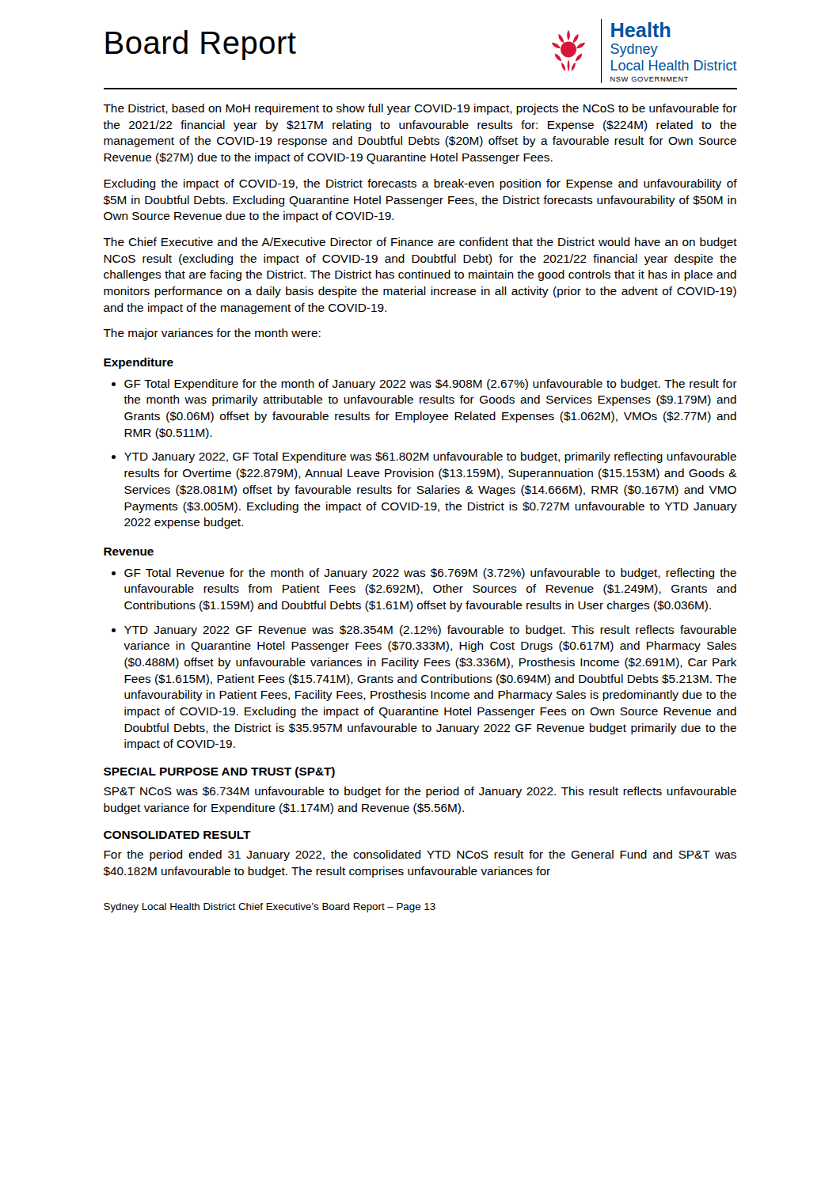Board Report
Health Sydney Local Health District NSW GOVERNMENT
The District, based on MoH requirement to show full year COVID-19 impact, projects the NCoS to be unfavourable for the 2021/22 financial year by $217M relating to unfavourable results for: Expense ($224M) related to the management of the COVID-19 response and Doubtful Debts ($20M) offset by a favourable result for Own Source Revenue ($27M) due to the impact of COVID-19 Quarantine Hotel Passenger Fees.
Excluding the impact of COVID-19, the District forecasts a break-even position for Expense and unfavourability of $5M in Doubtful Debts. Excluding Quarantine Hotel Passenger Fees, the District forecasts unfavourability of $50M in Own Source Revenue due to the impact of COVID-19.
The Chief Executive and the A/Executive Director of Finance are confident that the District would have an on budget NCoS result (excluding the impact of COVID-19 and Doubtful Debt) for the 2021/22 financial year despite the challenges that are facing the District. The District has continued to maintain the good controls that it has in place and monitors performance on a daily basis despite the material increase in all activity (prior to the advent of COVID-19) and the impact of the management of the COVID-19.
The major variances for the month were:
Expenditure
GF Total Expenditure for the month of January 2022 was $4.908M (2.67%) unfavourable to budget. The result for the month was primarily attributable to unfavourable results for Goods and Services Expenses ($9.179M) and Grants ($0.06M) offset by favourable results for Employee Related Expenses ($1.062M), VMOs ($2.77M) and RMR ($0.511M).
YTD January 2022, GF Total Expenditure was $61.802M unfavourable to budget, primarily reflecting unfavourable results for Overtime ($22.879M), Annual Leave Provision ($13.159M), Superannuation ($15.153M) and Goods & Services ($28.081M) offset by favourable results for Salaries & Wages ($14.666M), RMR ($0.167M) and VMO Payments ($3.005M). Excluding the impact of COVID-19, the District is $0.727M unfavourable to YTD January 2022 expense budget.
Revenue
GF Total Revenue for the month of January 2022 was $6.769M (3.72%) unfavourable to budget, reflecting the unfavourable results from Patient Fees ($2.692M), Other Sources of Revenue ($1.249M), Grants and Contributions ($1.159M) and Doubtful Debts ($1.61M) offset by favourable results in User charges ($0.036M).
YTD January 2022 GF Revenue was $28.354M (2.12%) favourable to budget. This result reflects favourable variance in Quarantine Hotel Passenger Fees ($70.333M), High Cost Drugs ($0.617M) and Pharmacy Sales ($0.488M) offset by unfavourable variances in Facility Fees ($3.336M), Prosthesis Income ($2.691M), Car Park Fees ($1.615M), Patient Fees ($15.741M), Grants and Contributions ($0.694M) and Doubtful Debts $5.213M. The unfavourability in Patient Fees, Facility Fees, Prosthesis Income and Pharmacy Sales is predominantly due to the impact of COVID-19. Excluding the impact of Quarantine Hotel Passenger Fees on Own Source Revenue and Doubtful Debts, the District is $35.957M unfavourable to January 2022 GF Revenue budget primarily due to the impact of COVID-19.
SPECIAL PURPOSE AND TRUST (SP&T)
SP&T NCoS was $6.734M unfavourable to budget for the period of January 2022. This result reflects unfavourable budget variance for Expenditure ($1.174M) and Revenue ($5.56M).
CONSOLIDATED RESULT
For the period ended 31 January 2022, the consolidated YTD NCoS result for the General Fund and SP&T was $40.182M unfavourable to budget. The result comprises unfavourable variances for
Sydney Local Health District Chief Executive's Board Report – Page 13